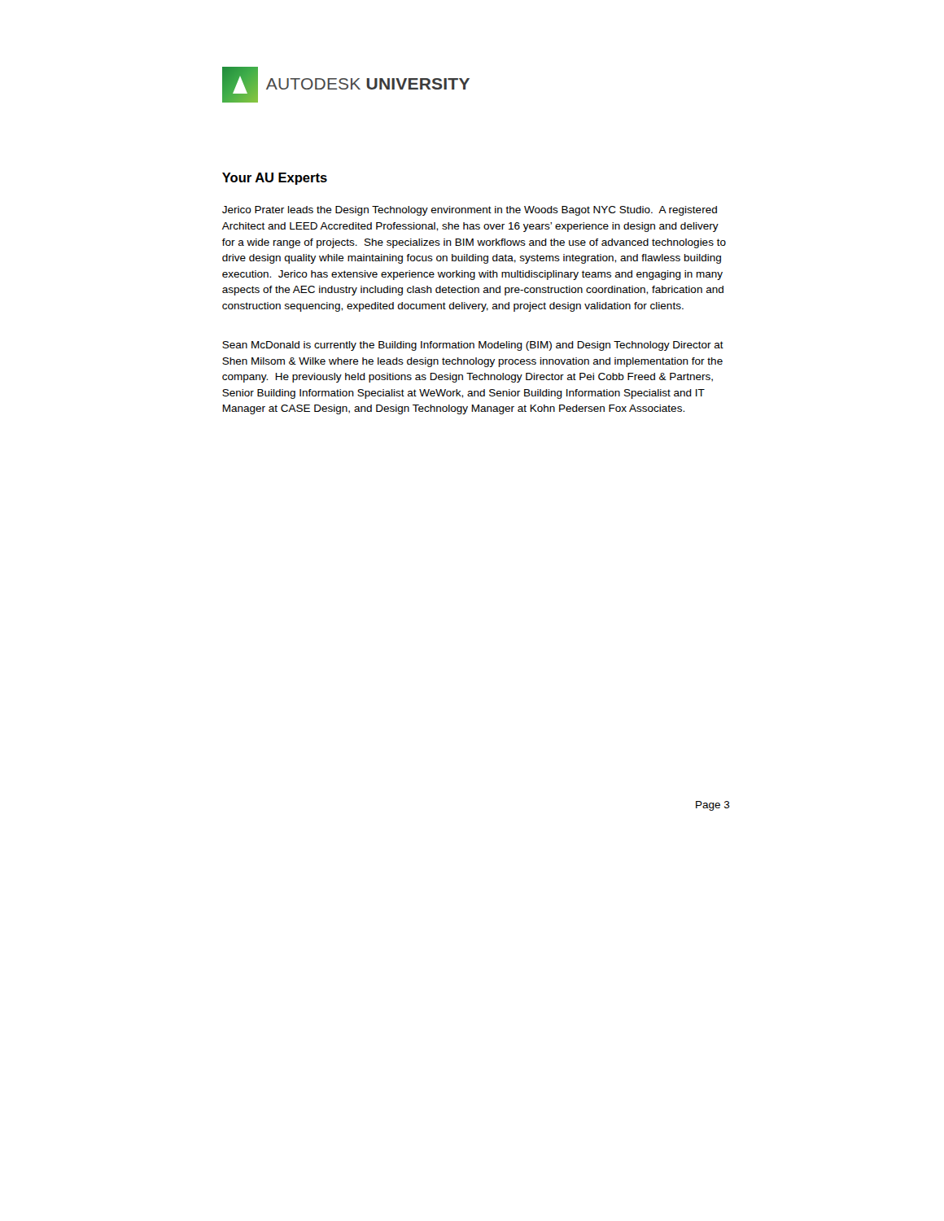AUTODESK UNIVERSITY
Your AU Experts
Jerico Prater leads the Design Technology environment in the Woods Bagot NYC Studio. A registered Architect and LEED Accredited Professional, she has over 16 years’ experience in design and delivery for a wide range of projects. She specializes in BIM workflows and the use of advanced technologies to drive design quality while maintaining focus on building data, systems integration, and flawless building execution. Jerico has extensive experience working with multidisciplinary teams and engaging in many aspects of the AEC industry including clash detection and pre-construction coordination, fabrication and construction sequencing, expedited document delivery, and project design validation for clients.
Sean McDonald is currently the Building Information Modeling (BIM) and Design Technology Director at Shen Milsom & Wilke where he leads design technology process innovation and implementation for the company. He previously held positions as Design Technology Director at Pei Cobb Freed & Partners, Senior Building Information Specialist at WeWork, and Senior Building Information Specialist and IT Manager at CASE Design, and Design Technology Manager at Kohn Pedersen Fox Associates.
Page 3